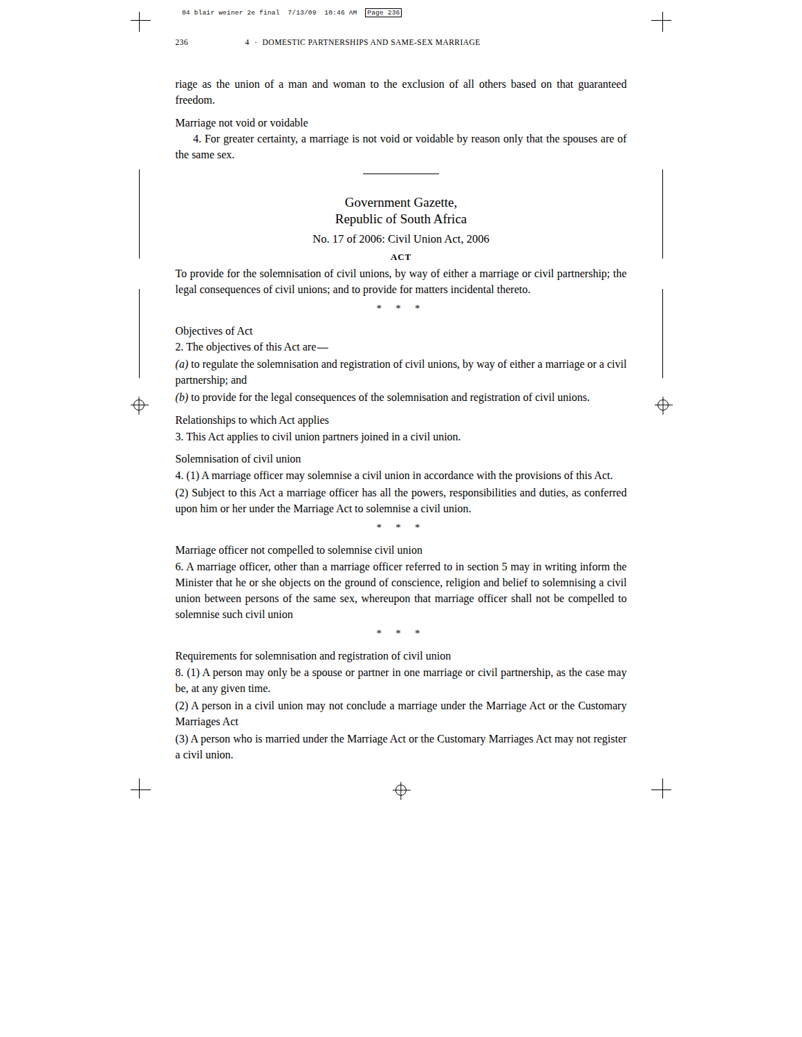04 blair weiner 2e final 7/13/09 10:46 AM Page 236
236 4 · Domestic Partnerships and Same-Sex Marriage
riage as the union of a man and woman to the exclusion of all others based on that guaranteed freedom.
Marriage not void or voidable
4. For greater certainty, a marriage is not void or voidable by reason only that the spouses are of the same sex.
Government Gazette,
Republic of South Africa
No. 17 of 2006: Civil Union Act, 2006
ACT
To provide for the solemnisation of civil unions, by way of either a marriage or civil partnership; the legal consequences of civil unions; and to provide for matters incidental thereto.
* * *
Objectives of Act
2. The objectives of this Act are —
(a) to regulate the solemnisation and registration of civil unions, by way of either a marriage or a civil partnership; and
(b) to provide for the legal consequences of the solemnisation and registration of civil unions.
Relationships to which Act applies
3. This Act applies to civil union partners joined in a civil union.
Solemnisation of civil union
4. (1) A marriage officer may solemnise a civil union in accordance with the provisions of this Act.
(2) Subject to this Act a marriage officer has all the powers, responsibilities and duties, as conferred upon him or her under the Marriage Act to solemnise a civil union.
* * *
Marriage officer not compelled to solemnise civil union
6. A marriage officer, other than a marriage officer referred to in section 5 may in writing inform the Minister that he or she objects on the ground of conscience, religion and belief to solemnising a civil union between persons of the same sex, whereupon that marriage officer shall not be compelled to solemnise such civil union
* * *
Requirements for solemnisation and registration of civil union
8. (1) A person may only be a spouse or partner in one marriage or civil partnership, as the case may be, at any given time.
(2) A person in a civil union may not conclude a marriage under the Marriage Act or the Customary Marriages Act
(3) A person who is married under the Marriage Act or the Customary Marriages Act may not register a civil union.